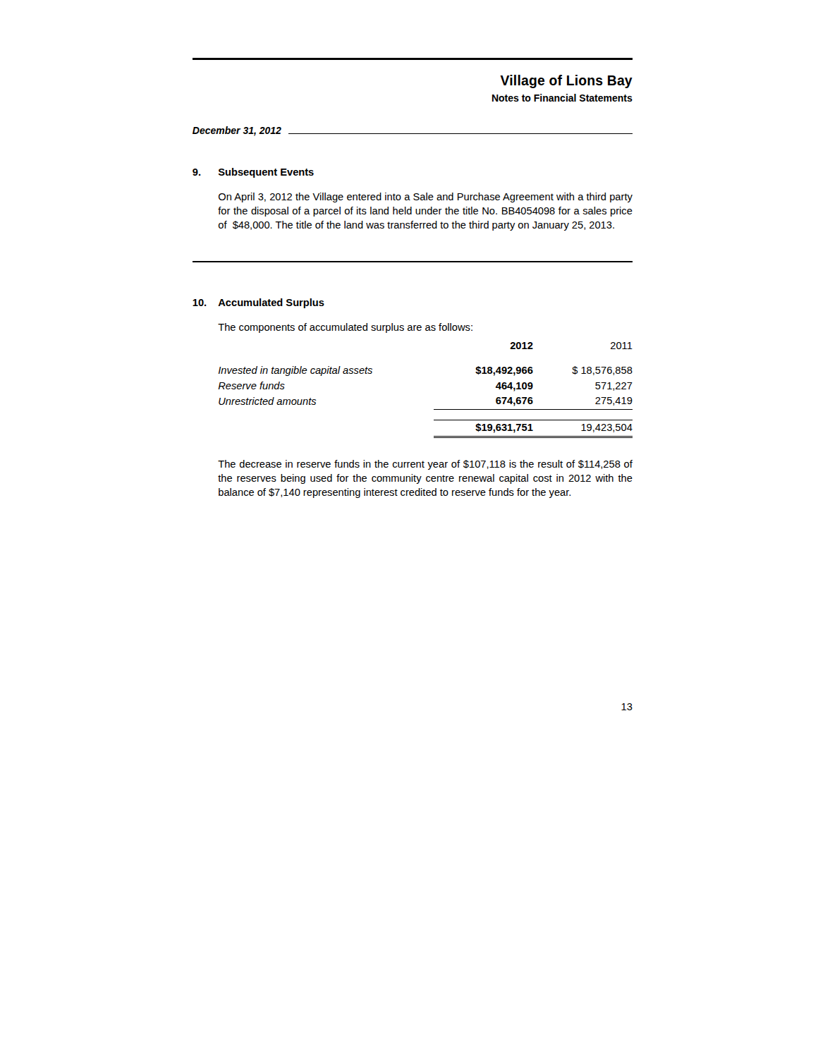Village of Lions Bay
Notes to Financial Statements
December 31, 2012
9. Subsequent Events
On April 3, 2012 the Village entered into a Sale and Purchase Agreement with a third party for the disposal of a parcel of its land held under the title No. BB4054098 for a sales price of $48,000. The title of the land was transferred to the third party on January 25, 2013.
10. Accumulated Surplus
The components of accumulated surplus are as follows:
| | 2012 | 2011 |
| Invested in tangible capital assets | $18,492,966 | $ 18,576,858 |
| Reserve funds | 464,109 | 571,227 |
| Unrestricted amounts | 674,676 | 275,419 |
| | $19,631,751 | 19,423,504 |
The decrease in reserve funds in the current year of $107,118 is the result of $114,258 of the reserves being used for the community centre renewal capital cost in 2012 with the balance of $7,140 representing interest credited to reserve funds for the year.
13